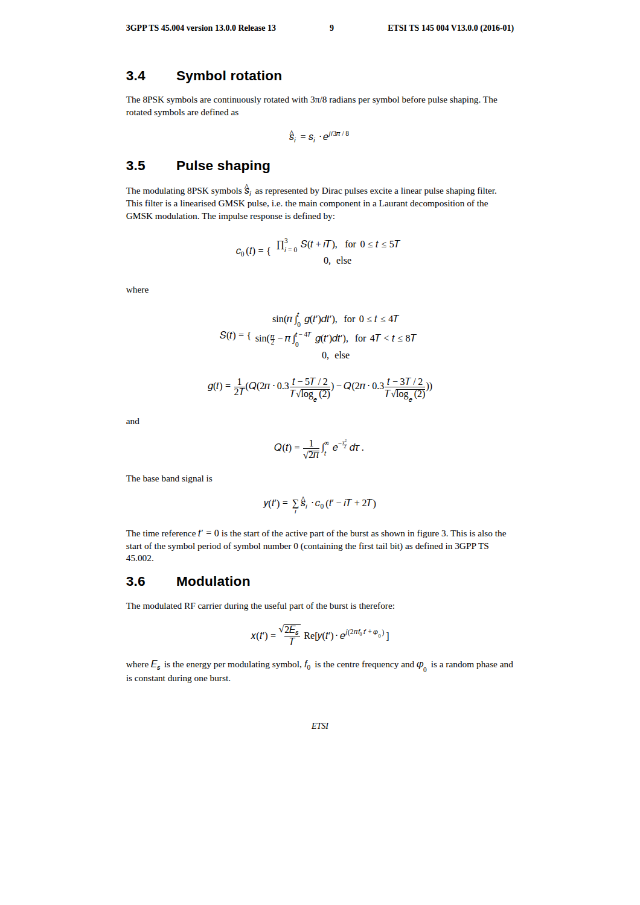3GPP TS 45.004 version 13.0.0 Release 13
9
ETSI TS 145 004 V13.0.0 (2016-01)
3.4 Symbol rotation
The 8PSK symbols are continuously rotated with 3π/8 radians per symbol before pulse shaping. The rotated symbols are defined as
s^i = si ⋅ eji3π/8
3.5 Pulse shaping
The modulating 8PSK symbols s^i as represented by Dirac pulses excite a linear pulse shaping filter. This filter is a linearised GMSK pulse, i.e. the main component in a Laurant decomposition of the GMSK modulation. The impulse response is defined by:
c0 (t) = { ∏ i=0 3 S(t+iT) , for 0≤t≤5T 0,else
where
S(t)= { sin(π ∫ 0 t g(t′)dt′) ,for 0≤t≤4T sin( π2 −π ∫ 0 t−4T g(t′)dt′) ,for 4T<t≤8T 0,else
g(t)= 12T ( Q(2π⋅0.3 t−5T/2 Tloge(2) ) − Q(2π⋅0.3 t−3T/2 Tloge(2) ) )
and
Q(t)= 12π ∫ t ∞ e−τ22 dτ .
The base band signal is
y(t′)= ∑i s^i ⋅ c0 (t′−iT+2T)
The time reference t′=0 is the start of the active part of the burst as shown in figure 3. This is also the start of the symbol period of symbol number 0 (containing the first tail bit) as defined in 3GPP TS 45.002.
3.6 Modulation
The modulated RF carrier during the useful part of the burst is therefore:
x(t′)= 2Es T Re [ y(t′) ⋅ ej(2πf0t′+φ0) ]
where Es is the energy per modulating symbol, f0 is the centre frequency and φ0 is a random phase and is constant during one burst.
ETSI